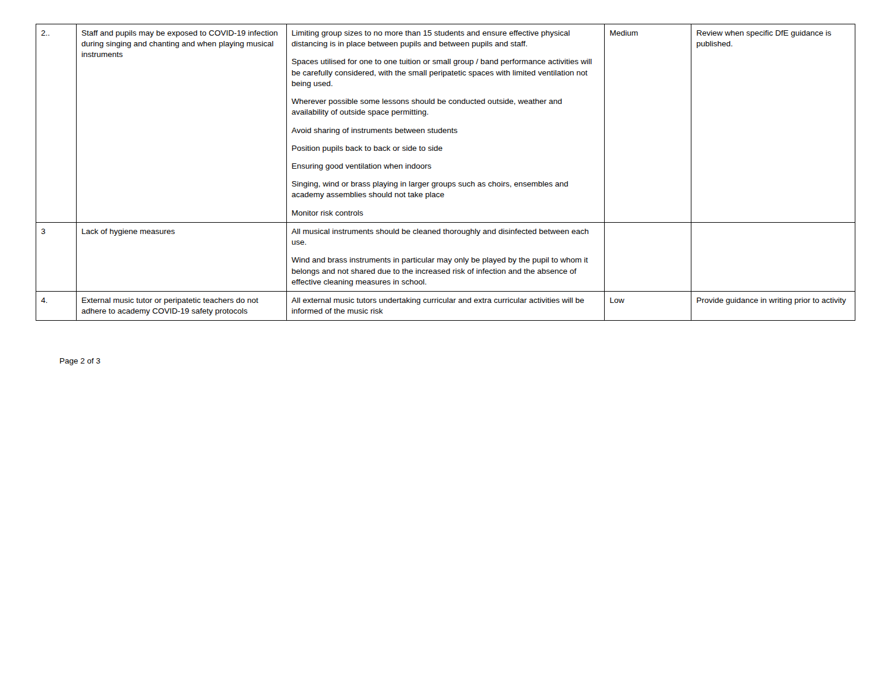| 2.. | Staff and pupils may be exposed to COVID-19 infection during singing and chanting and when playing musical instruments | Limiting group sizes to no more than 15 students and ensure effective physical distancing is in place between pupils and between pupils and staff. Spaces utilised for one to one tuition or small group / band performance activities will be carefully considered, with the small peripatetic spaces with limited ventilation not being used. Wherever possible some lessons should be conducted outside, weather and availability of outside space permitting. Avoid sharing of instruments between students Position pupils back to back or side to side Ensuring good ventilation when indoors Singing, wind or brass playing in larger groups such as choirs, ensembles and academy assemblies should not take place Monitor risk controls | Medium | Review when specific DfE guidance is published. |
| 3 | Lack of hygiene measures | All musical instruments should be cleaned thoroughly and disinfected between each use. Wind and brass instruments in particular may only be played by the pupil to whom it belongs and not shared due to the increased risk of infection and the absence of effective cleaning measures in school. | | |
| 4. | External music tutor or peripatetic teachers do not adhere to academy COVID-19 safety protocols | All external music tutors undertaking curricular and extra curricular activities will be informed of the music risk | Low | Provide guidance in writing prior to activity |
Page 2 of 3